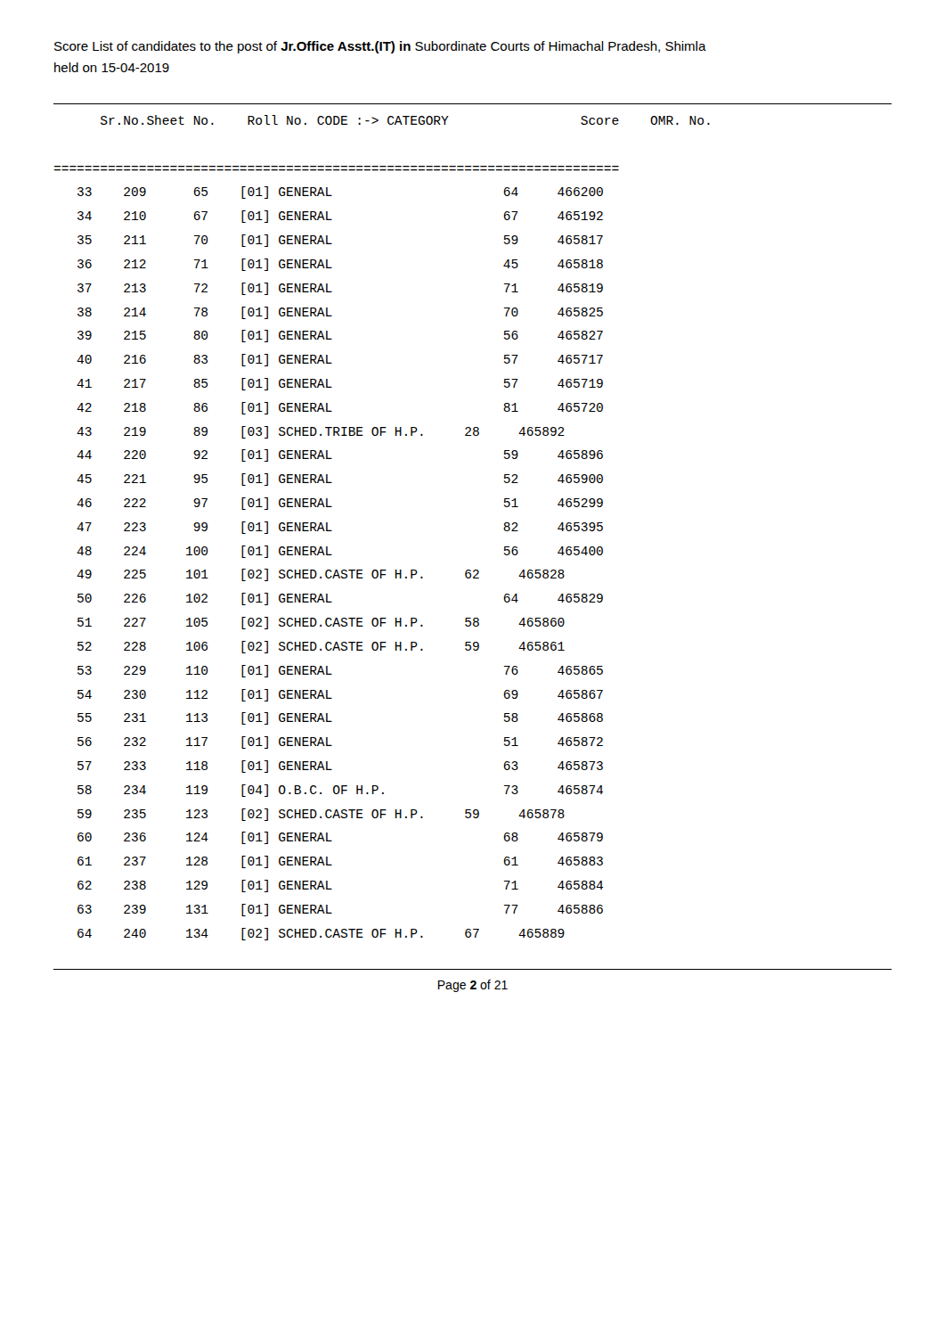Score List of candidates to the post of Jr.Office Asstt.(IT) in Subordinate Courts of Himachal Pradesh, Shimla held on 15-04-2019
      Sr.No.Sheet No.    Roll No. CODE :-> CATEGORY                 Score    OMR. No.

=========================================================================
   33    209      65    [01] GENERAL                      64     466200
   34    210      67    [01] GENERAL                      67     465192
   35    211      70    [01] GENERAL                      59     465817
   36    212      71    [01] GENERAL                      45     465818
   37    213      72    [01] GENERAL                      71     465819
   38    214      78    [01] GENERAL                      70     465825
   39    215      80    [01] GENERAL                      56     465827
   40    216      83    [01] GENERAL                      57     465717
   41    217      85    [01] GENERAL                      57     465719
   42    218      86    [01] GENERAL                      81     465720
   43    219      89    [03] SCHED.TRIBE OF H.P.     28     465892
   44    220      92    [01] GENERAL                      59     465896
   45    221      95    [01] GENERAL                      52     465900
   46    222      97    [01] GENERAL                      51     465299
   47    223      99    [01] GENERAL                      82     465395
   48    224     100    [01] GENERAL                      56     465400
   49    225     101    [02] SCHED.CASTE OF H.P.     62     465828
   50    226     102    [01] GENERAL                      64     465829
   51    227     105    [02] SCHED.CASTE OF H.P.     58     465860
   52    228     106    [02] SCHED.CASTE OF H.P.     59     465861
   53    229     110    [01] GENERAL                      76     465865
   54    230     112    [01] GENERAL                      69     465867
   55    231     113    [01] GENERAL                      58     465868
   56    232     117    [01] GENERAL                      51     465872
   57    233     118    [01] GENERAL                      63     465873
   58    234     119    [04] O.B.C. OF H.P.               73     465874
   59    235     123    [02] SCHED.CASTE OF H.P.     59     465878
   60    236     124    [01] GENERAL                      68     465879
   61    237     128    [01] GENERAL                      61     465883
   62    238     129    [01] GENERAL                      71     465884
   63    239     131    [01] GENERAL                      77     465886
   64    240     134    [02] SCHED.CASTE OF H.P.     67     465889
Page 2 of 21